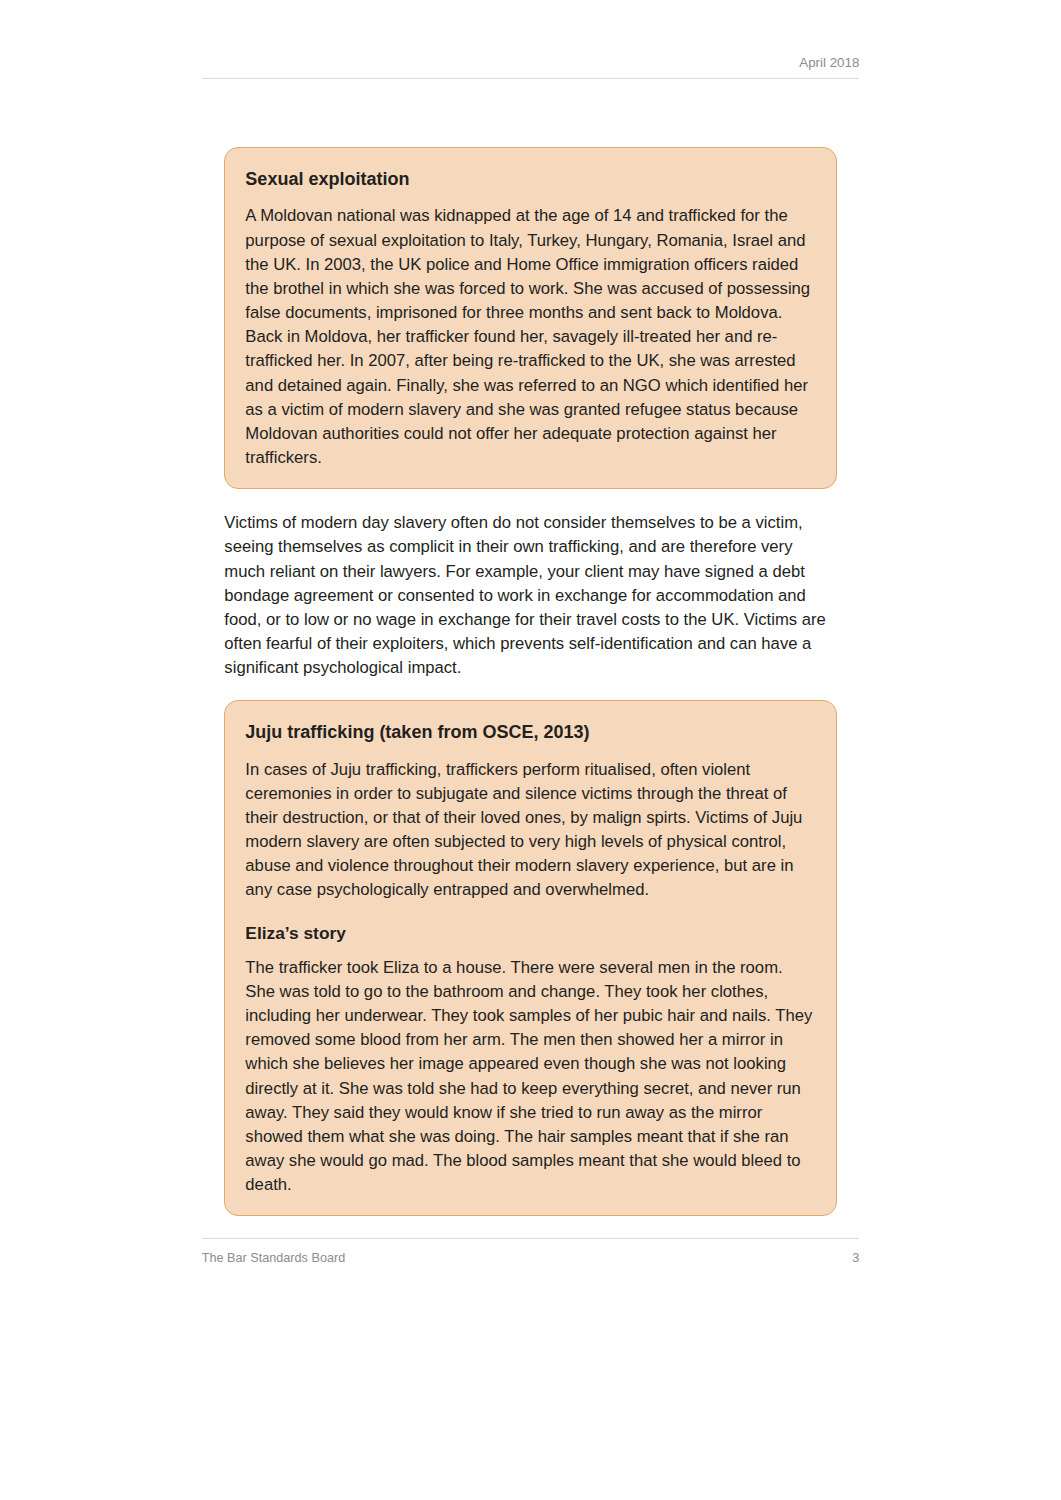April 2018
Sexual exploitation
A Moldovan national was kidnapped at the age of 14 and trafficked for the purpose of sexual exploitation to Italy, Turkey, Hungary, Romania, Israel and the UK. In 2003, the UK police and Home Office immigration officers raided the brothel in which she was forced to work. She was accused of possessing false documents, imprisoned for three months and sent back to Moldova. Back in Moldova, her trafficker found her, savagely ill-treated her and re-trafficked her. In 2007, after being re-trafficked to the UK, she was arrested and detained again. Finally, she was referred to an NGO which identified her as a victim of modern slavery and she was granted refugee status because Moldovan authorities could not offer her adequate protection against her traffickers.
Victims of modern day slavery often do not consider themselves to be a victim, seeing themselves as complicit in their own trafficking, and are therefore very much reliant on their lawyers. For example, your client may have signed a debt bondage agreement or consented to work in exchange for accommodation and food, or to low or no wage in exchange for their travel costs to the UK. Victims are often fearful of their exploiters, which prevents self-identification and can have a significant psychological impact.
Juju trafficking (taken from OSCE, 2013)
In cases of Juju trafficking, traffickers perform ritualised, often violent ceremonies in order to subjugate and silence victims through the threat of their destruction, or that of their loved ones, by malign spirts. Victims of Juju modern slavery are often subjected to very high levels of physical control, abuse and violence throughout their modern slavery experience, but are in any case psychologically entrapped and overwhelmed.
Eliza’s story
The trafficker took Eliza to a house. There were several men in the room. She was told to go to the bathroom and change. They took her clothes, including her underwear. They took samples of her pubic hair and nails. They removed some blood from her arm. The men then showed her a mirror in which she believes her image appeared even though she was not looking directly at it. She was told she had to keep everything secret, and never run away. They said they would know if she tried to run away as the mirror showed them what she was doing. The hair samples meant that if she ran away she would go mad. The blood samples meant that she would bleed to death.
The Bar Standards Board 3